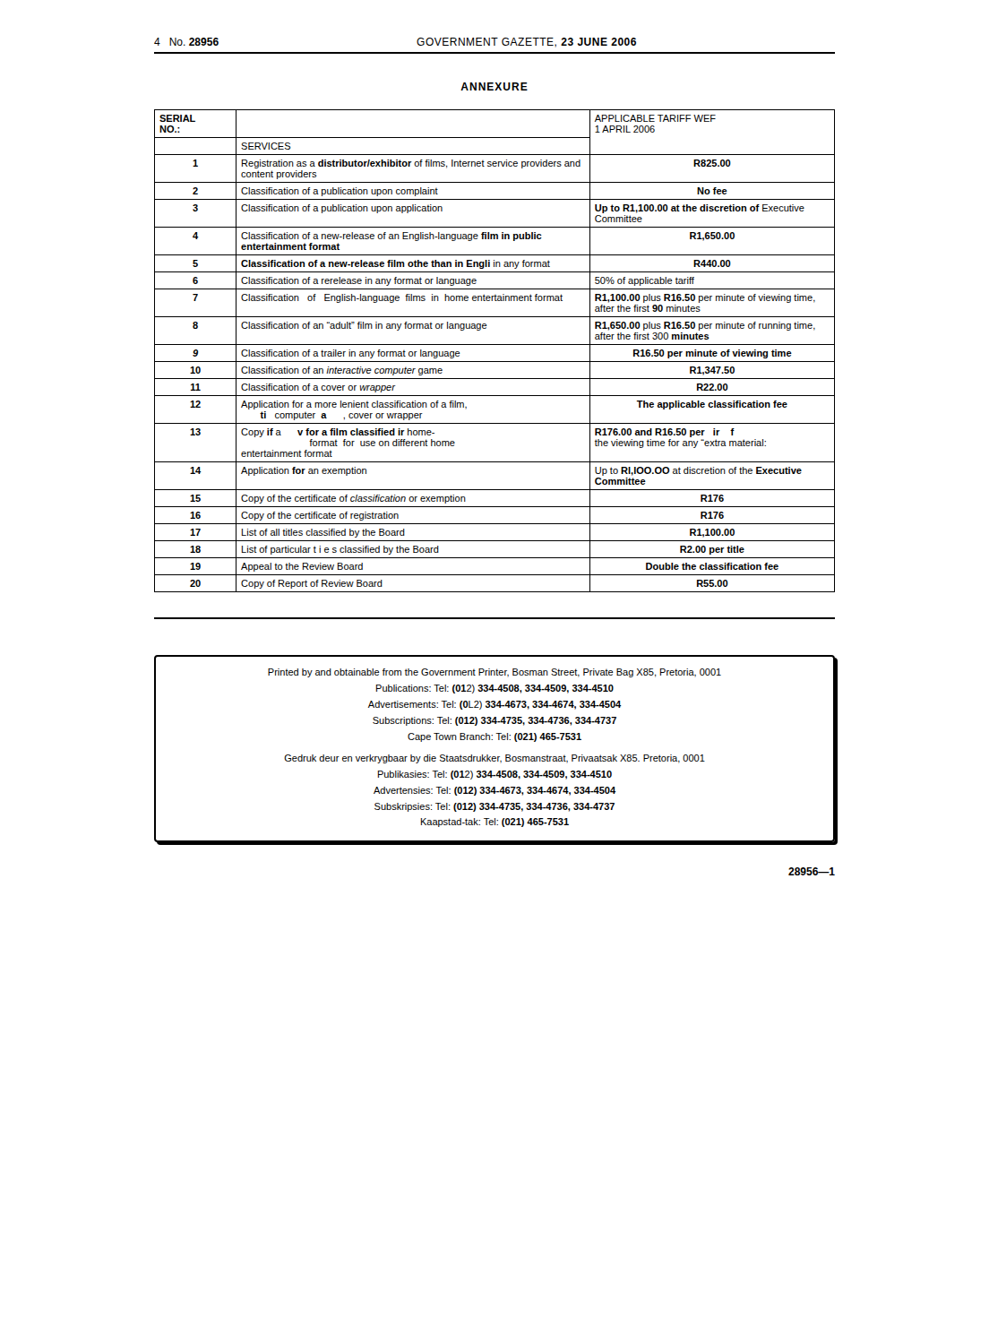4 No. 28956
GOVERNMENT GAZETTE, 23 JUNE 2006
ANNEXURE
| SERIAL NO.: | | APPLICABLE TARIFF WEF 1 APRIL 2006 |
| --- | --- | --- |
| | SERVICES |
| 1 | Registration as a distributor/exhibitor of films, Internet service providers and content providers | R825.00 |
| 2 | Classification of a publication upon complaint | No fee |
| 3 | Classification of a publication upon application | Up to R1,100.00 at the discretion of Executive Committee |
| 4 | Classification of a new-release of an English-language film in public entertainment format | R1,650.00 |
| 5 | Classification of a new-release film othe than in Engli in any format | R440.00 |
| 6 | Classification of a rerelease in any format or language | 50% of applicable tariff |
| 7 | Classification of English-language films in home entertainment format | R1,100.00 plus R16.50 per minute of viewing time, after the first 90 minutes |
| 8 | Classification of an “adult” film in any format or language | R1,650.00 plus R16.50 per minute of running time, after the first 300 minutes |
| 9 | Classification of a trailer in any format or language | R16.50 per minute of viewing time |
| 10 | Classification of an interactive computer game | R1,347.50 |
| 11 | Classification of a cover or wrapper | R22.00 |
| 12 | Application for a more lenient classification of a film, ti computer a , cover or wrapper | The applicable classification fee |
| 13 | Copy if a v for a film classified ir home- format for use on different home entertainment format | R176.00 and R16.50 per ir f the viewing time for any “extra material: |
| 14 | Application for an exemption | Up to Rl,lOO.OO at discretion of the Executive Committee |
| 15 | Copy of the certificate of classification or exemption | R176 |
| 16 | Copy of the certificate of registration | R176 |
| 17 | List of all titles classified by the Board | R1,100.00 |
| 18 | List of particular t i e s classified by the Board | R2.00 per title |
| 19 | Appeal to the Review Board | Double the classification fee |
| 20 | Copy of Report of Review Board | R55.00 |
Printed by and obtainable from the Government Printer, Bosman Street, Private Bag X85, Pretoria, 0001
Publications: Tel: (012) 334-4508, 334-4509, 334-4510
Advertisements: Tel: (0 L2) 334-4673, 334-4674, 334-4504
Subscriptions: Tel: (012) 334-4735, 334-4736, 334-4737
Cape Town Branch: Tel: (021) 465-7531
Gedruk deur en verkrygbaar by die Staatsdrukker, Bosmanstraat, Privaatsak X85. Pretoria, 0001
Publikasies: Tel: (012) 334-4508, 334-4509, 334-4510
Advertensies: Tel: (012) 334-4673, 334-4674, 334-4504
Subskripsies: Tel: (012) 334-4735, 334-4736, 334-4737
Kaapstad-tak: Tel: (021) 465-7531
28956—1